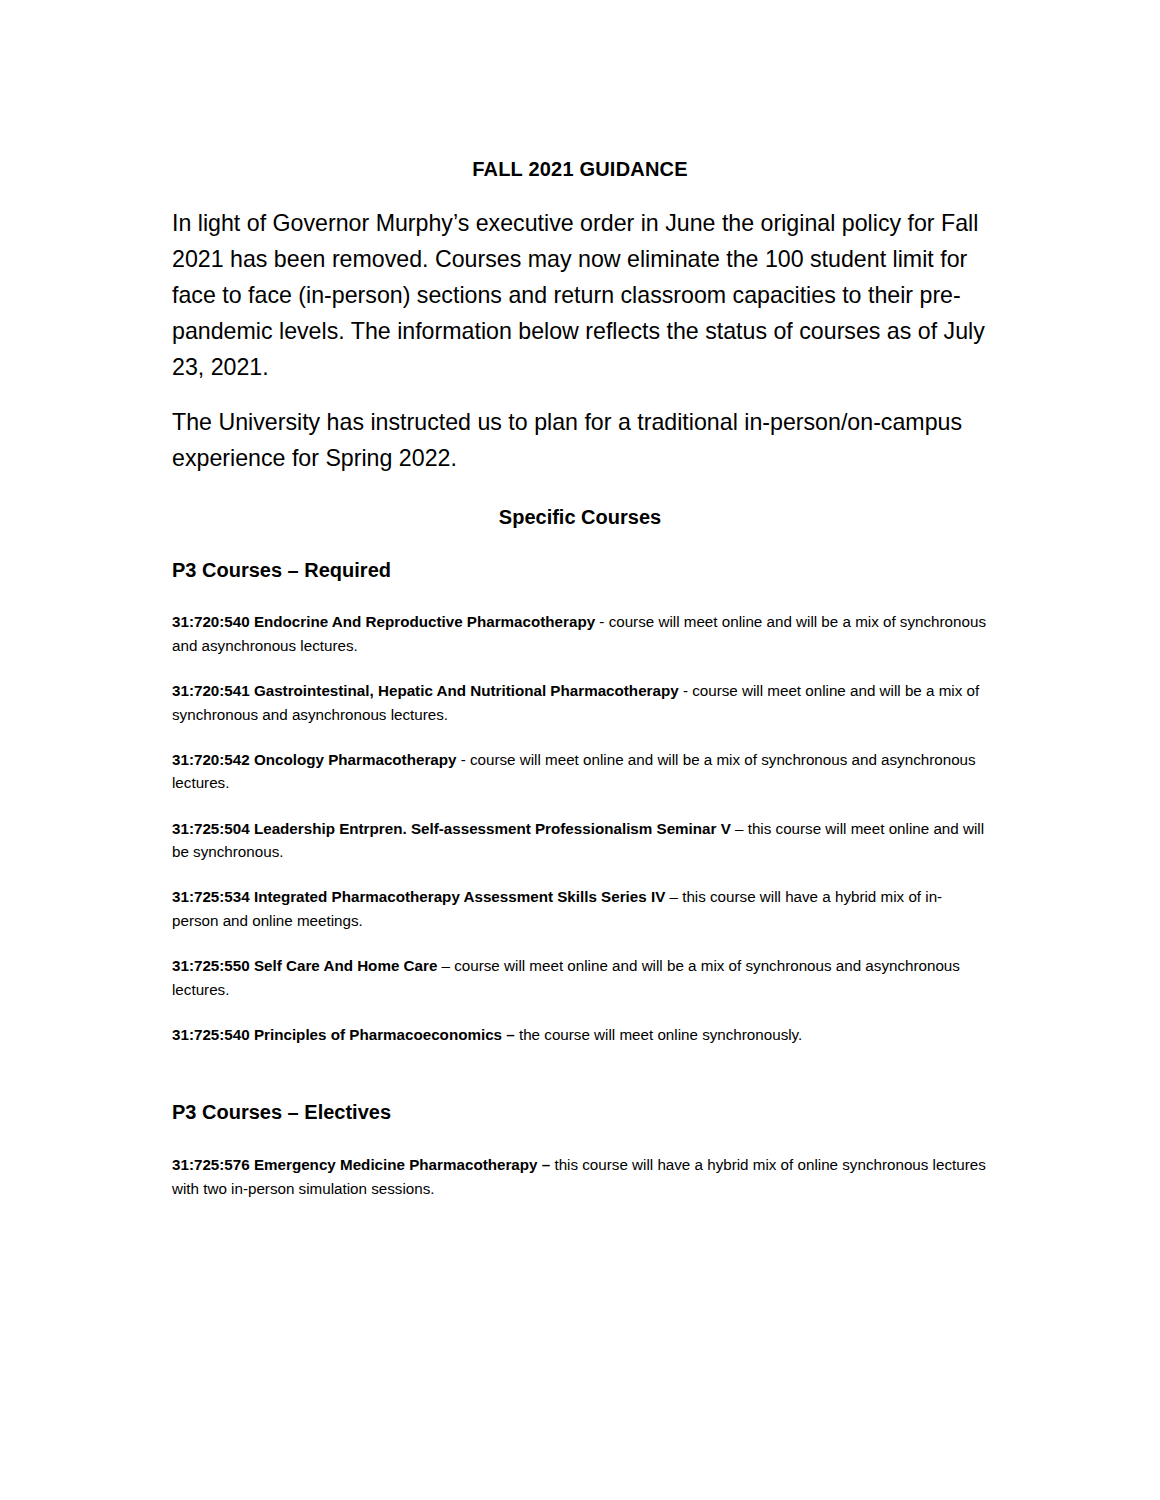FALL 2021 GUIDANCE
In light of Governor Murphy’s executive order in June the original policy for Fall 2021 has been removed. Courses may now eliminate the 100 student limit for face to face (in-person) sections and return classroom capacities to their pre-pandemic levels. The information below reflects the status of courses as of July 23, 2021.
The University has instructed us to plan for a traditional in-person/on-campus experience for Spring 2022.
Specific Courses
P3 Courses – Required
31:720:540 Endocrine And Reproductive Pharmacotherapy - course will meet online and will be a mix of synchronous and asynchronous lectures.
31:720:541 Gastrointestinal, Hepatic And Nutritional Pharmacotherapy - course will meet online and will be a mix of synchronous and asynchronous lectures.
31:720:542 Oncology Pharmacotherapy - course will meet online and will be a mix of synchronous and asynchronous lectures.
31:725:504 Leadership Entrpren. Self-assessment Professionalism Seminar V – this course will meet online and will be synchronous.
31:725:534 Integrated Pharmacotherapy Assessment Skills Series IV – this course will have a hybrid mix of in-person and online meetings.
31:725:550 Self Care And Home Care – course will meet online and will be a mix of synchronous and asynchronous lectures.
31:725:540 Principles of Pharmacoeconomics – the course will meet online synchronously.
P3 Courses – Electives
31:725:576 Emergency Medicine Pharmacotherapy – this course will have a hybrid mix of online synchronous lectures with two in-person simulation sessions.